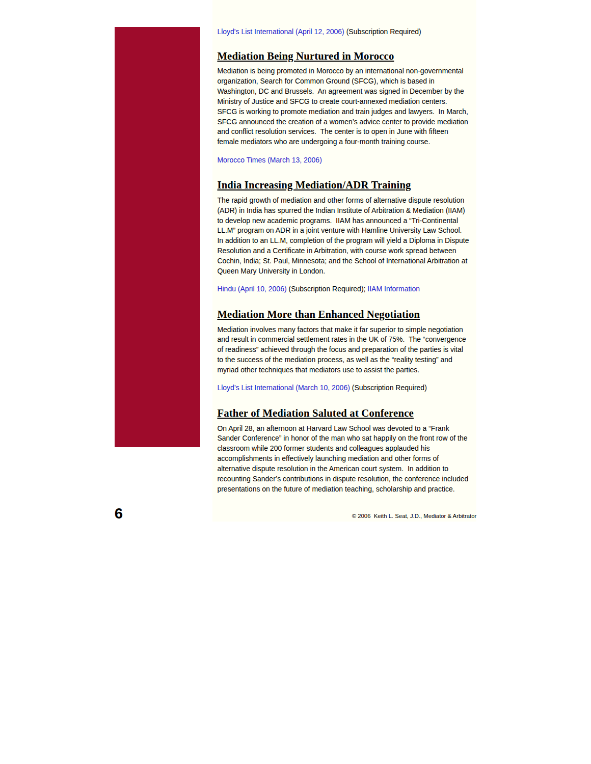Lloyd's List International (April 12, 2006) (Subscription Required)
Mediation Being Nurtured in Morocco
Mediation is being promoted in Morocco by an international non-governmental organization, Search for Common Ground (SFCG), which is based in Washington, DC and Brussels. An agreement was signed in December by the Ministry of Justice and SFCG to create court-annexed mediation centers. SFCG is working to promote mediation and train judges and lawyers. In March, SFCG announced the creation of a women’s advice center to provide mediation and conflict resolution services. The center is to open in June with fifteen female mediators who are undergoing a four-month training course.
Morocco Times (March 13, 2006)
India Increasing Mediation/ADR Training
The rapid growth of mediation and other forms of alternative dispute resolution (ADR) in India has spurred the Indian Institute of Arbitration & Mediation (IIAM) to develop new academic programs. IIAM has announced a “Tri-Continental LL.M” program on ADR in a joint venture with Hamline University Law School. In addition to an LL.M, completion of the program will yield a Diploma in Dispute Resolution and a Certificate in Arbitration, with course work spread between Cochin, India; St. Paul, Minnesota; and the School of International Arbitration at Queen Mary University in London.
Hindu (April 10, 2006) (Subscription Required); IIAM Information
Mediation More than Enhanced Negotiation
Mediation involves many factors that make it far superior to simple negotiation and result in commercial settlement rates in the UK of 75%. The “convergence of readiness” achieved through the focus and preparation of the parties is vital to the success of the mediation process, as well as the “reality testing” and myriad other techniques that mediators use to assist the parties.
Lloyd’s List International (March 10, 2006) (Subscription Required)
Father of Mediation Saluted at Conference
On April 28, an afternoon at Harvard Law School was devoted to a “Frank Sander Conference” in honor of the man who sat happily on the front row of the classroom while 200 former students and colleagues applauded his accomplishments in effectively launching mediation and other forms of alternative dispute resolution in the American court system. In addition to recounting Sander’s contributions in dispute resolution, the conference included presentations on the future of mediation teaching, scholarship and practice.
6
© 2006 Keith L. Seat, J.D., Mediator & Arbitrator